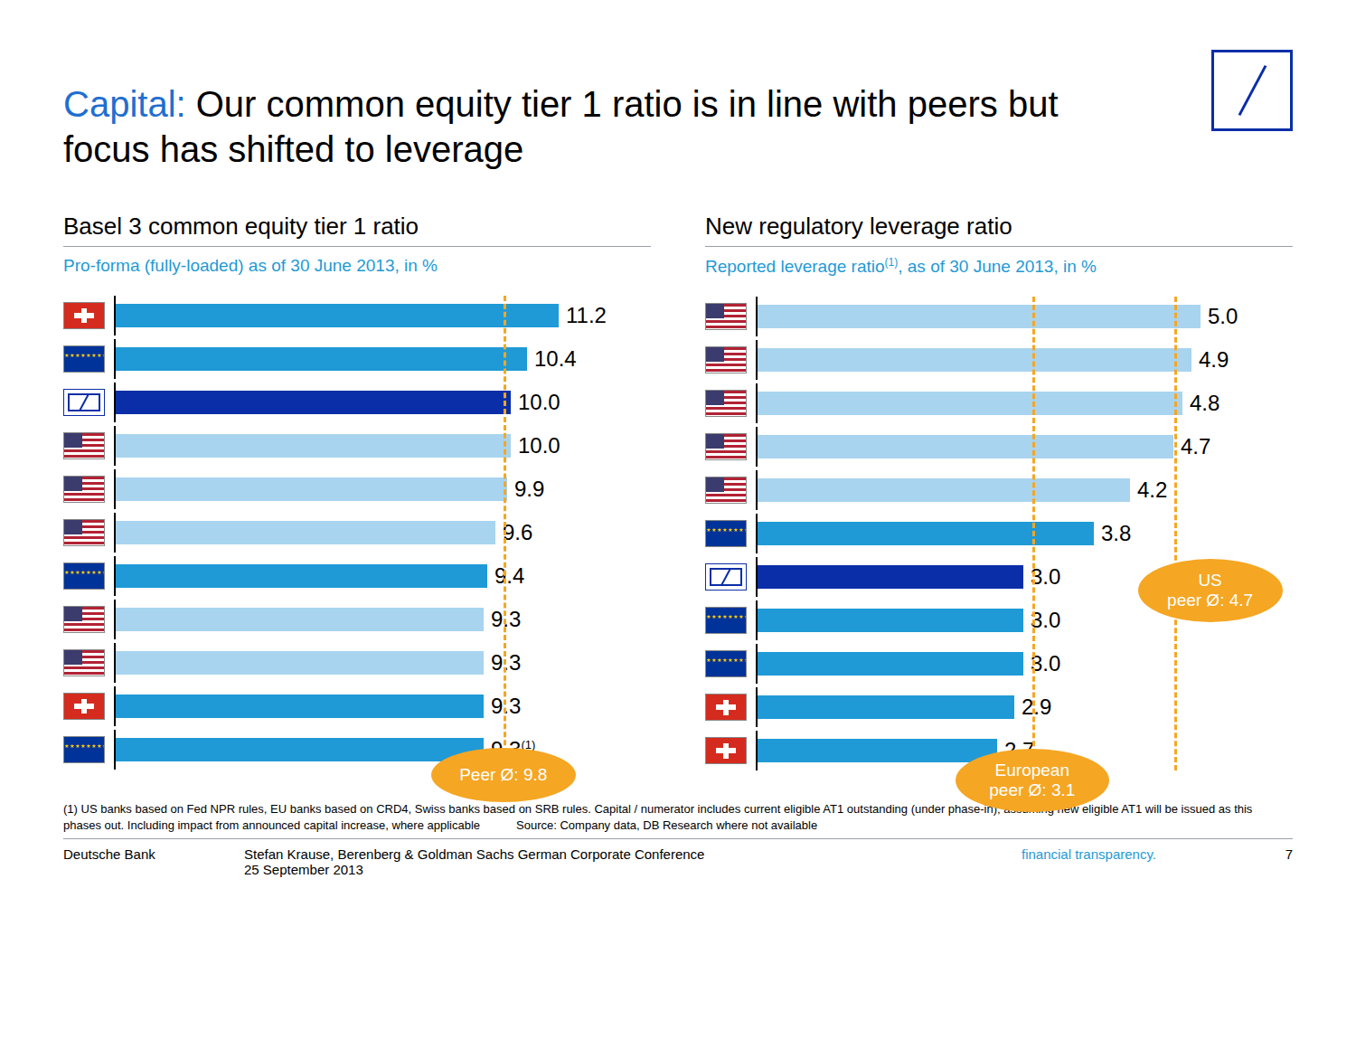Capital: Our common equity tier 1 ratio is in line with peers but focus has shifted to leverage
Basel 3 common equity tier 1 ratio
Pro-forma (fully-loaded) as of 30 June 2013, in %
11.2
10.4
10.0
10.0
9.9
9.6
9.4
9.3
9.3
9.3
9.3(1)
Peer Ø: 9.8
New regulatory leverage ratio
Reported leverage ratio(1), as of 30 June 2013, in %
5.0
4.9
4.8
4.7
4.2
3.8
3.0
3.0
3.0
2.9
2.7
US
peer Ø: 4.7
European
peer Ø: 3.1
(1) US banks based on Fed NPR rules, EU banks based on CRD4, Swiss banks based on SRB rules. Capital / numerator includes current eligible AT1 outstanding (under phase-in); assuming new eligible AT1 will be issued as this phases out. Including impact from announced capital increase, where applicableSource: Company data, DB Research where not available
Deutsche Bank
Stefan Krause, Berenberg & Goldman Sachs German Corporate Conference
25 September 2013
financial transparency.
7